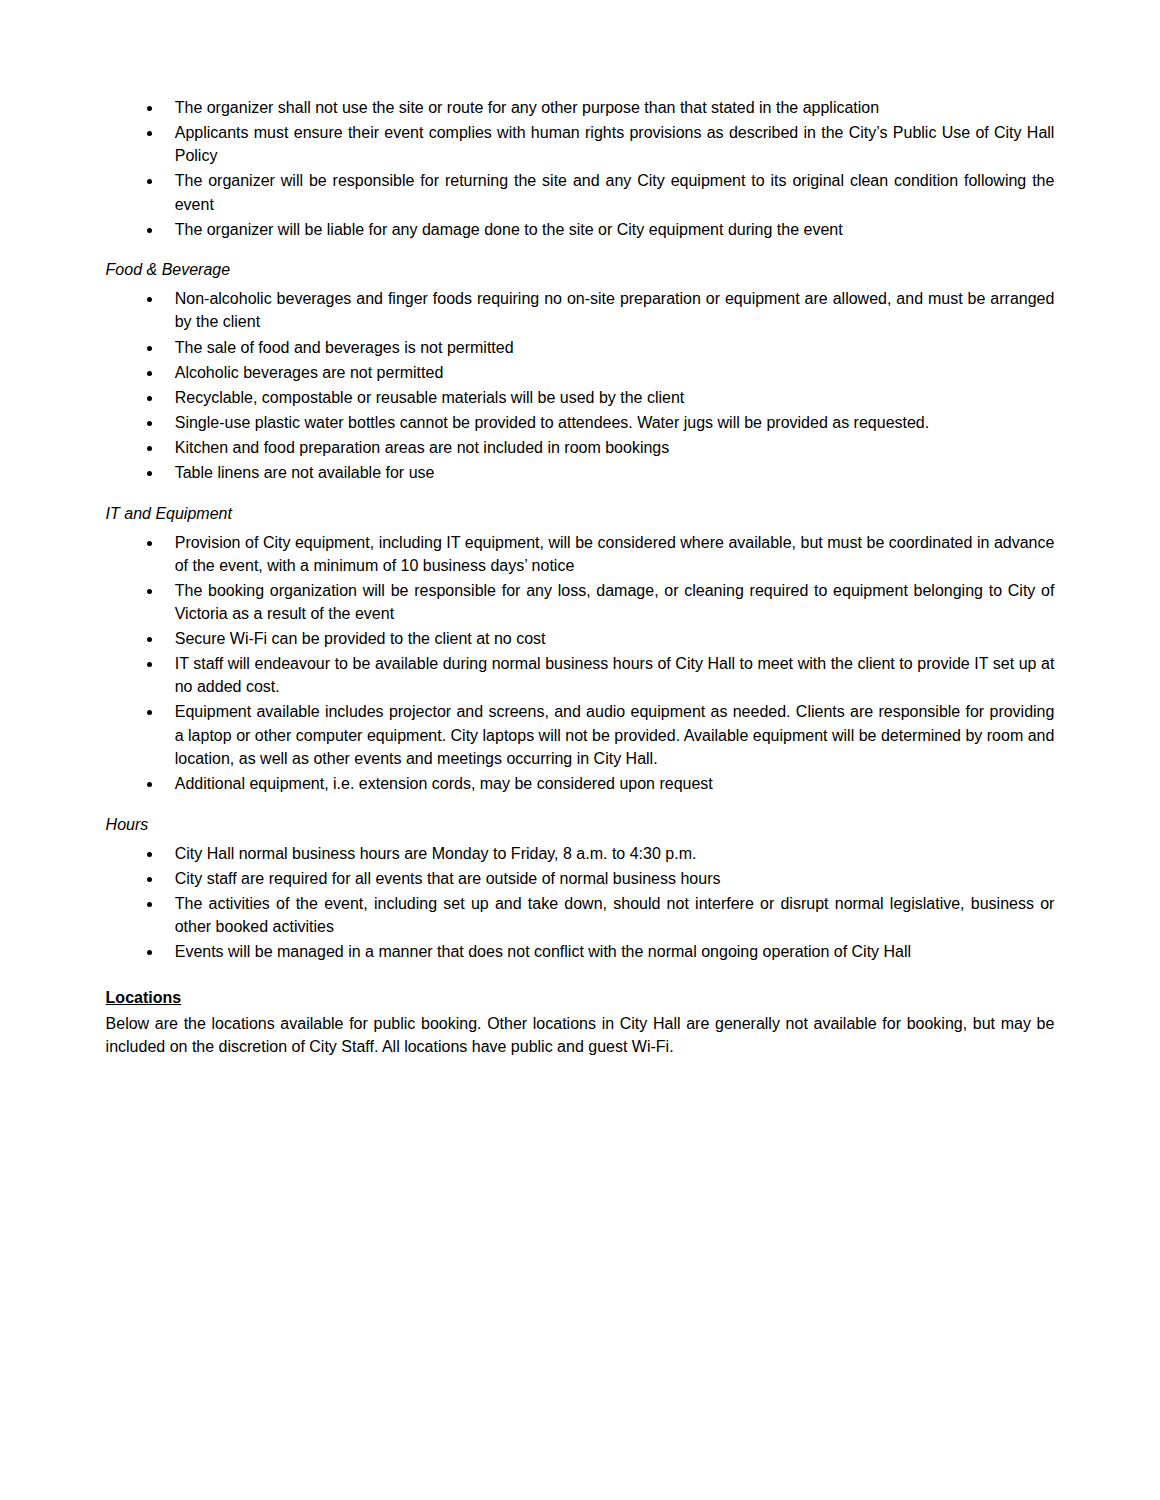The organizer shall not use the site or route for any other purpose than that stated in the application
Applicants must ensure their event complies with human rights provisions as described in the City’s Public Use of City Hall Policy
The organizer will be responsible for returning the site and any City equipment to its original clean condition following the event
The organizer will be liable for any damage done to the site or City equipment during the event
Food & Beverage
Non-alcoholic beverages and finger foods requiring no on-site preparation or equipment are allowed, and must be arranged by the client
The sale of food and beverages is not permitted
Alcoholic beverages are not permitted
Recyclable, compostable or reusable materials will be used by the client
Single-use plastic water bottles cannot be provided to attendees. Water jugs will be provided as requested.
Kitchen and food preparation areas are not included in room bookings
Table linens are not available for use
IT and Equipment
Provision of City equipment, including IT equipment, will be considered where available, but must be coordinated in advance of the event, with a minimum of 10 business days’ notice
The booking organization will be responsible for any loss, damage, or cleaning required to equipment belonging to City of Victoria as a result of the event
Secure Wi-Fi can be provided to the client at no cost
IT staff will endeavour to be available during normal business hours of City Hall to meet with the client to provide IT set up at no added cost.
Equipment available includes projector and screens, and audio equipment as needed. Clients are responsible for providing a laptop or other computer equipment. City laptops will not be provided. Available equipment will be determined by room and location, as well as other events and meetings occurring in City Hall.
Additional equipment, i.e. extension cords, may be considered upon request
Hours
City Hall normal business hours are Monday to Friday, 8 a.m. to 4:30 p.m.
City staff are required for all events that are outside of normal business hours
The activities of the event, including set up and take down, should not interfere or disrupt normal legislative, business or other booked activities
Events will be managed in a manner that does not conflict with the normal ongoing operation of City Hall
Locations
Below are the locations available for public booking. Other locations in City Hall are generally not available for booking, but may be included on the discretion of City Staff. All locations have public and guest Wi-Fi.